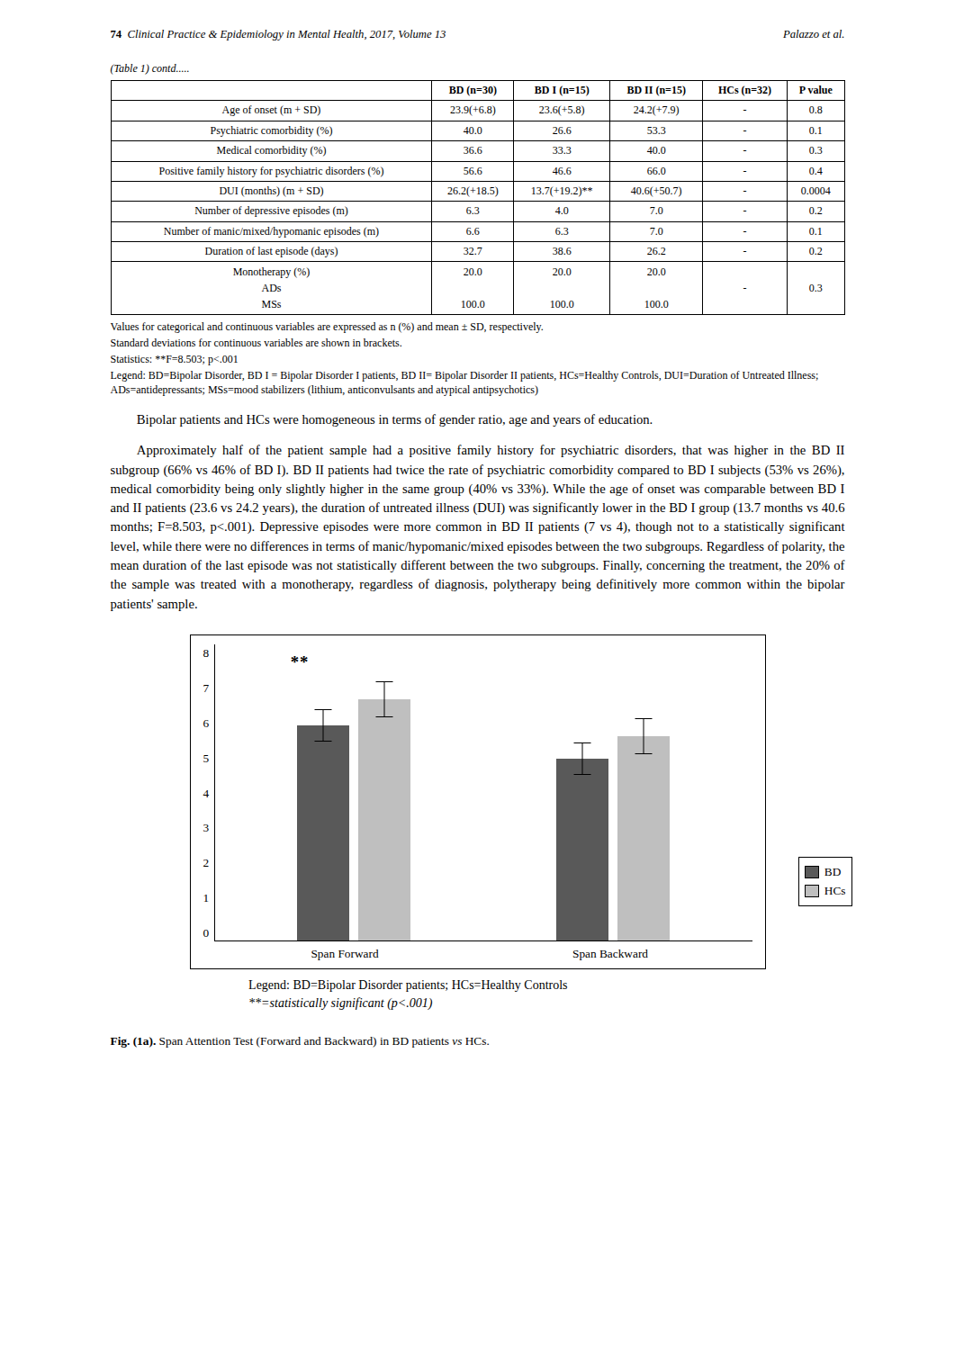74 Clinical Practice & Epidemiology in Mental Health, 2017, Volume 13
Palazzo et al.
(Table 1) contd.....
| | BD (n=30) | BD I (n=15) | BD II (n=15) | HCs (n=32) | P value |
| --- | --- | --- | --- | --- | --- |
| Age of onset (m + SD) | 23.9(+6.8) | 23.6(+5.8) | 24.2(+7.9) | - | 0.8 |
| Psychiatric comorbidity (%) | 40.0 | 26.6 | 53.3 | - | 0.1 |
| Medical comorbidity (%) | 36.6 | 33.3 | 40.0 | - | 0.3 |
| Positive family history for psychiatric disorders (%) | 56.6 | 46.6 | 66.0 | - | 0.4 |
| DUI (months) (m + SD) | 26.2(+18.5) | 13.7(+19.2)** | 40.6(+50.7) | - | 0.0004 |
| Number of depressive episodes (m) | 6.3 | 4.0 | 7.0 | - | 0.2 |
| Number of manic/mixed/hypomanic episodes (m) | 6.6 | 6.3 | 7.0 | - | 0.1 |
| Duration of last episode (days) | 32.7 | 38.6 | 26.2 | - | 0.2 |
| Monotherapy (%) ADs MSs | 20.0 100.0 | 20.0 100.0 | 20.0 100.0 | - | 0.3 |
Values for categorical and continuous variables are expressed as n (%) and mean ± SD, respectively.
Standard deviations for continuous variables are shown in brackets.
Statistics: **F=8.503; p<.001
Legend: BD=Bipolar Disorder, BD I = Bipolar Disorder I patients, BD II= Bipolar Disorder II patients, HCs=Healthy Controls, DUI=Duration of Untreated Illness; ADs=antidepressants; MSs=mood stabilizers (lithium, anticonvulsants and atypical antipsychotics)
Bipolar patients and HCs were homogeneous in terms of gender ratio, age and years of education.
Approximately half of the patient sample had a positive family history for psychiatric disorders, that was higher in the BD II subgroup (66% vs 46% of BD I). BD II patients had twice the rate of psychiatric comorbidity compared to BD I subjects (53% vs 26%), medical comorbidity being only slightly higher in the same group (40% vs 33%). While the age of onset was comparable between BD I and II patients (23.6 vs 24.2 years), the duration of untreated illness (DUI) was significantly lower in the BD I group (13.7 months vs 40.6 months; F=8.503, p<.001). Depressive episodes were more common in BD II patients (7 vs 4), though not to a statistically significant level, while there were no differences in terms of manic/hypomanic/mixed episodes between the two subgroups. Regardless of polarity, the mean duration of the last episode was not statistically different between the two subgroups. Finally, concerning the treatment, the 20% of the sample was treated with a monotherapy, regardless of diagnosis, polytherapy being definitively more common within the bipolar patients' sample.
8
7
6
5
4
3
2
1
0
**
Span Forward Span Backward
BD
HCs
Legend: BD=Bipolar Disorder patients; HCs=Healthy Controls
**=statistically significant (p<.001)
Fig. (1a). Span Attention Test (Forward and Backward) in BD patients vs HCs.